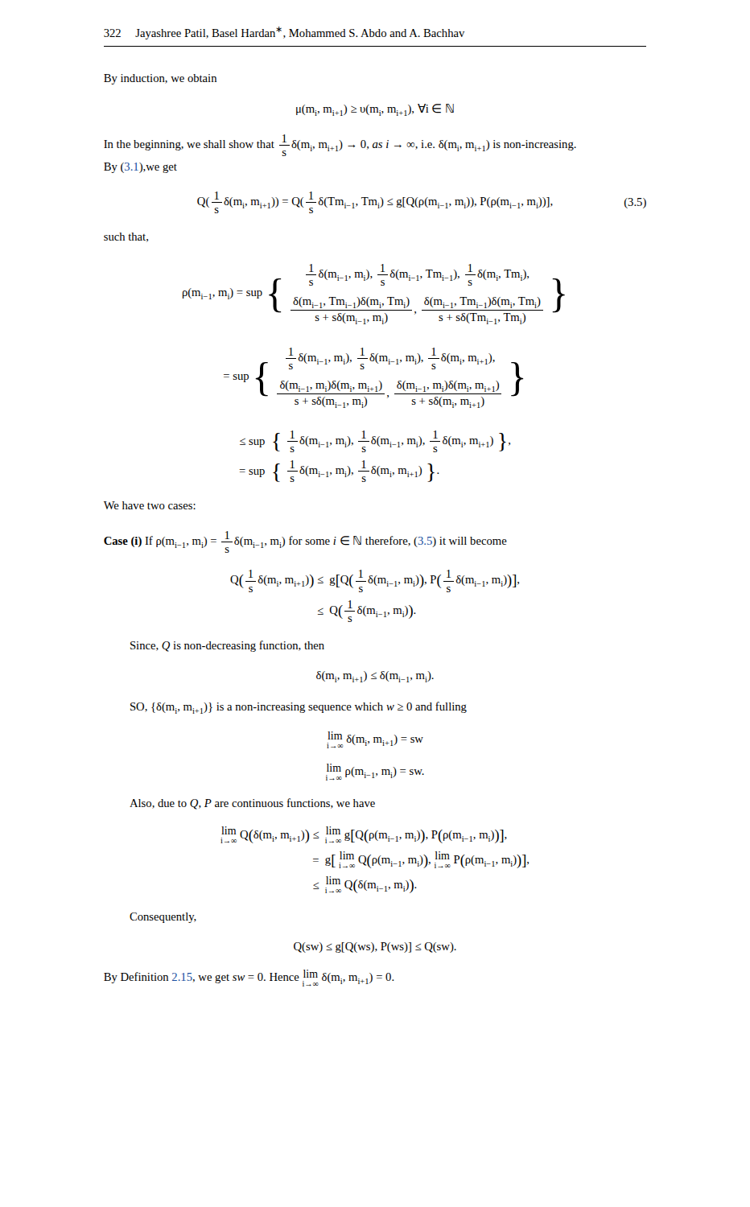322 Jayashree Patil, Basel Hardan∗, Mohammed S. Abdo and A. Bachhav
By induction, we obtain
μ(mi, mi+1) ≥ υ(mi, mi+1), ∀i ∈ ℕ
In the beginning, we shall show that 1 sδ(mi, mi+1) → 0, as i → ∞, i.e. δ(mi, mi+1) is non-increasing.
By (3.1),we get
Q(1 sδ(mi, mi+1)) = Q(1 sδ(Tmi−1, Tmi) ≤ g[Q(ρ(mi−1, mi)), P(ρ(mi−1, mi))], (3.5)
such that,
ρ(mi−1, mi) = sup { 1 sδ(mi−1, mi), 1 sδ(mi−1, Tmi−1), 1 sδ(mi, Tmi), δ(mi−1, Tmi−1)δ(mi, Tmi) s + sδ(mi−1, mi), δ(mi−1, Tmi−1)δ(mi, Tmi) s + sδ(Tmi−1, Tmi) }
= sup { 1 sδ(mi−1, mi), 1 sδ(mi−1, mi), 1 sδ(mi, mi+1), δ(mi−1, mi)δ(mi, mi+1) s + sδ(mi−1, mi), δ(mi−1, mi)δ(mi, mi+1) s + sδ(mi, mi+1) }
| ≤ sup | { 1 s δ(m i−1 , m i ), 1 s δ(m i−1 , m i ), 1 s δ(m i , m i+1 ) } , |
| = sup | { 1 s δ(m i−1 , m i ), 1 s δ(m i , m i+1 ) } . |
We have two cases:
Case (i) If ρ(mi−1, mi) = 1 sδ(mi−1, mi) for some i ∈ ℕ therefore, (3.5) it will become
| Q ( 1 s δ(m i , m i+1 ) ) ≤ | g [ Q ( 1 s δ(m i−1 , m i ) ) , P ( 1 s δ(m i−1 , m i ) ) ] , |
| ≤ | Q ( 1 s δ(m i−1 , m i ) ) . |
Since, Q is non-decreasing function, then
δ(mi, mi+1) ≤ δ(mi−1, mi).
SO, {δ(mi, mi+1)} is a non-increasing sequence which w ≥ 0 and fulling
lim i→∞ δ(mi, mi+1) = sw
lim i→∞ ρ(mi−1, mi) = sw.
Also, due to Q, P are continuous functions, we have
| lim i→∞ Q ( δ(m i , m i+1 ) ) ≤ | lim i→∞ g [ Q ( ρ(m i−1 , m i ) ) , P ( ρ(m i−1 , m i ) ) ] , |
| = | g [ lim i→∞ Q ( ρ(m i−1 , m i ) ) , lim i→∞ P ( ρ(m i−1 , m i ) ) ] , |
| ≤ | lim i→∞ Q ( δ(m i−1 , m i ) ) . |
Consequently,
Q(sw) ≤ g[Q(ws), P(ws)] ≤ Q(sw).
By Definition 2.15, we get sw = 0. Hence lim i→∞ δ(mi, mi+1) = 0.